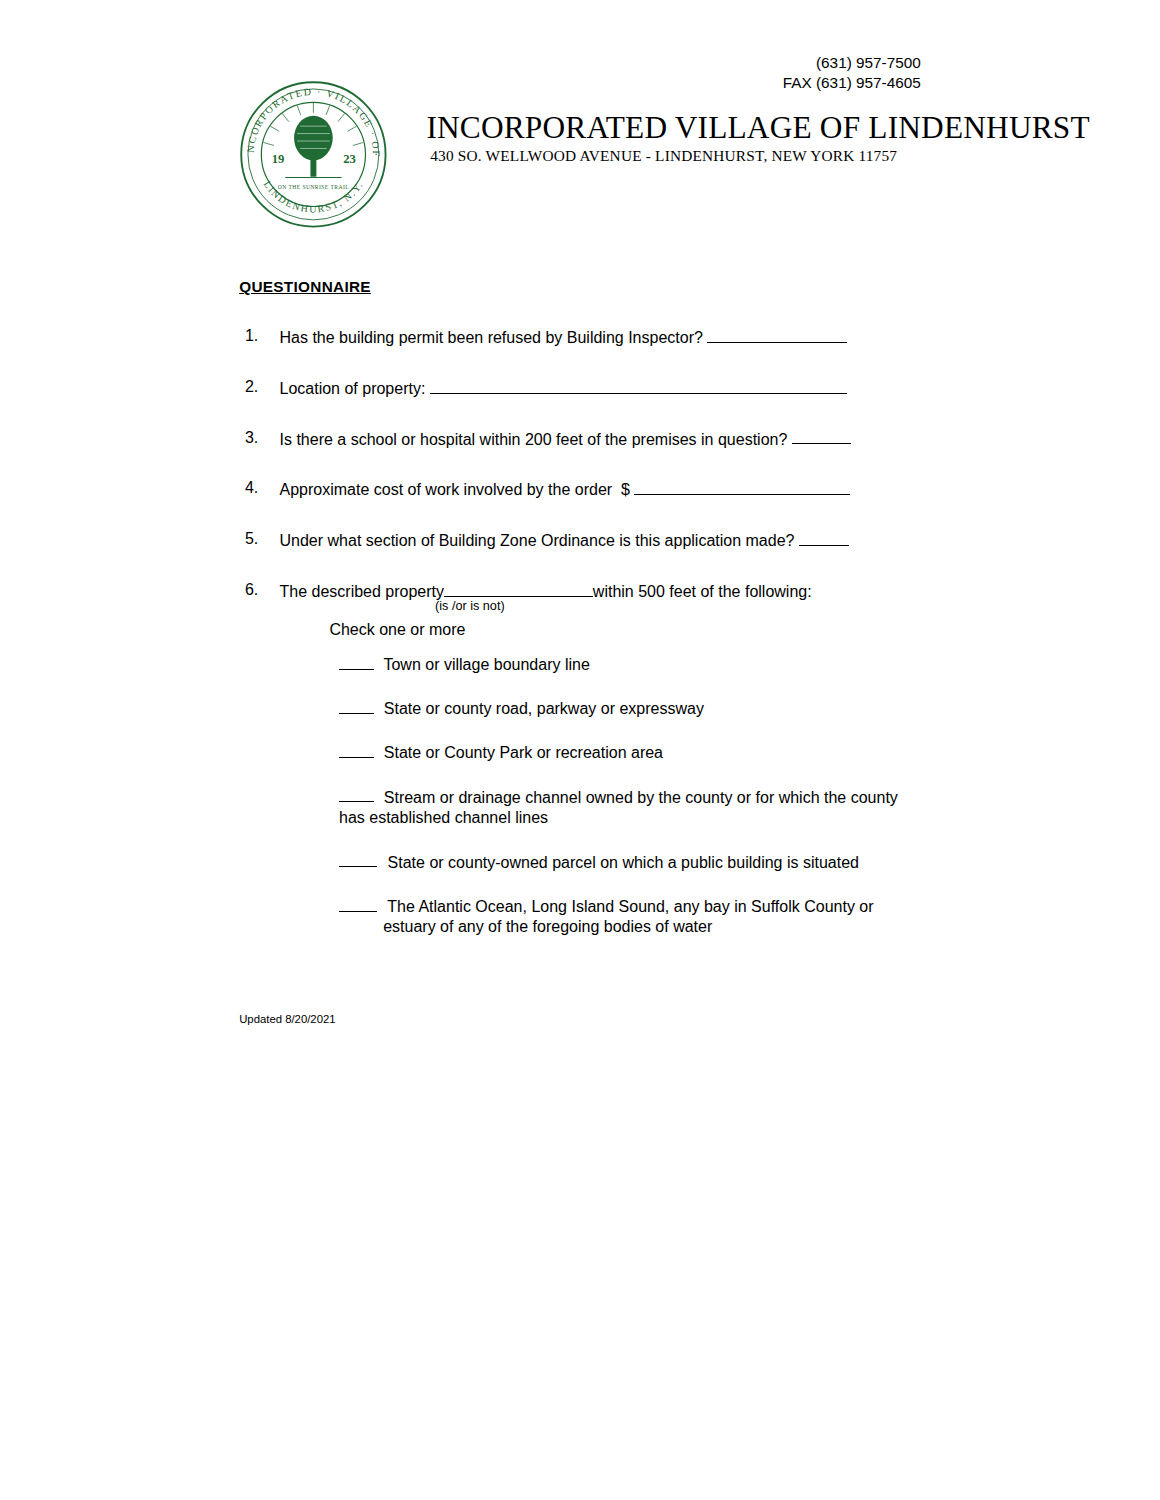(631) 957-7500
FAX (631) 957-4605
INCORPORATED · VILLAGE · OF LINDENHURST, N.Y. ON THE SUNRISE TRAIL 19 23
INCORPORATED VILLAGE OF LINDENHURST
430 SO. WELLWOOD AVENUE - LINDENHURST, NEW YORK 11757
QUESTIONNAIRE
1. Has the building permit been refused by Building Inspector?
2. Location of property:
3. Is there a school or hospital within 200 feet of the premises in question?
4. Approximate cost of work involved by the order $
5. Under what section of Building Zone Ordinance is this application made?
6. The described property within 500 feet of the following: (is /or is not)
Check one or more
Town or village boundary line
State or county road, parkway or expressway
State or County Park or recreation area
Stream or drainage channel owned by the county or for which the county has established channel lines
State or county-owned parcel on which a public building is situated
The Atlantic Ocean, Long Island Sound, any bay in Suffolk County or estuary of any of the foregoing bodies of water
Updated 8/20/2021